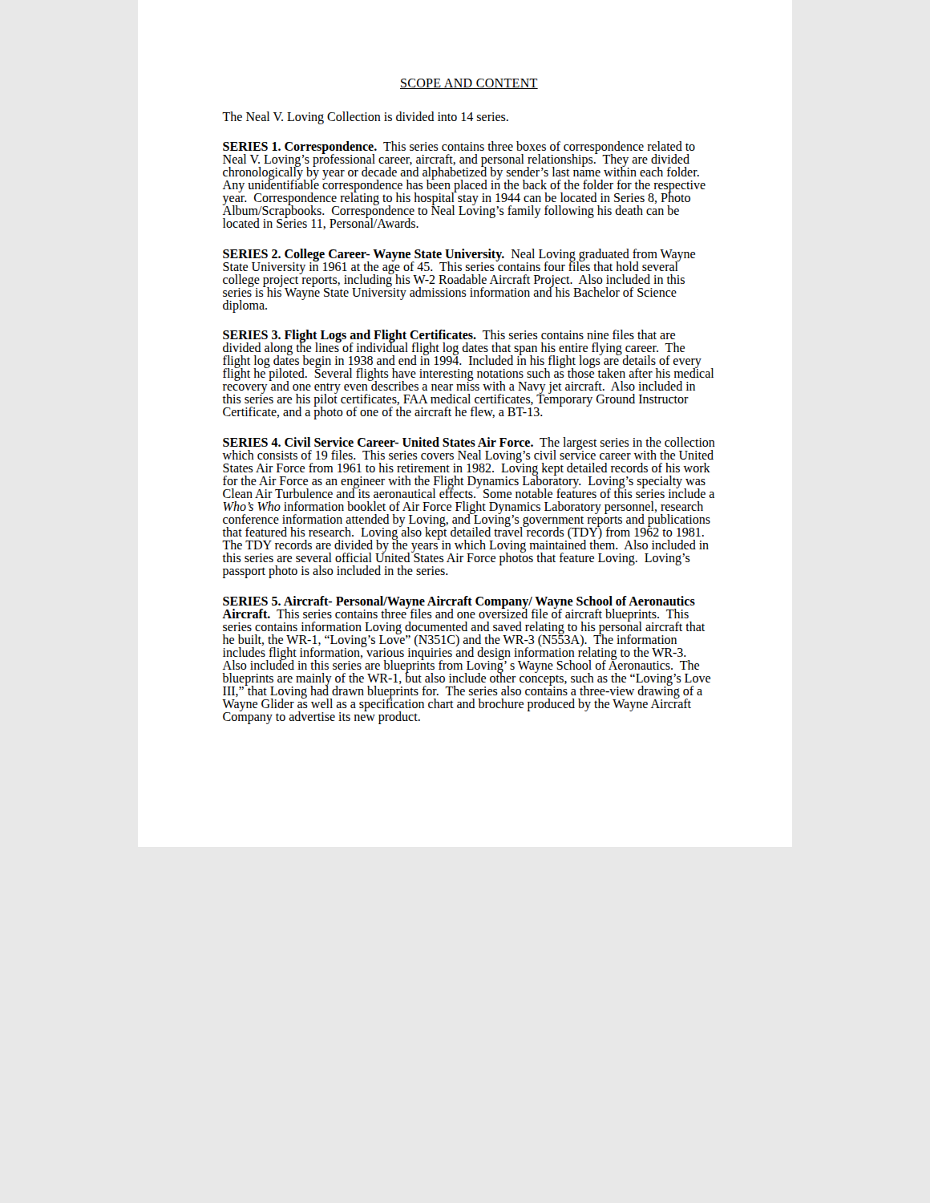SCOPE AND CONTENT
The Neal V. Loving Collection is divided into 14 series.
SERIES 1. Correspondence. This series contains three boxes of correspondence related to Neal V. Loving’s professional career, aircraft, and personal relationships. They are divided chronologically by year or decade and alphabetized by sender’s last name within each folder. Any unidentifiable correspondence has been placed in the back of the folder for the respective year. Correspondence relating to his hospital stay in 1944 can be located in Series 8, Photo Album/Scrapbooks. Correspondence to Neal Loving’s family following his death can be located in Series 11, Personal/Awards.
SERIES 2. College Career- Wayne State University. Neal Loving graduated from Wayne State University in 1961 at the age of 45. This series contains four files that hold several college project reports, including his W-2 Roadable Aircraft Project. Also included in this series is his Wayne State University admissions information and his Bachelor of Science diploma.
SERIES 3. Flight Logs and Flight Certificates. This series contains nine files that are divided along the lines of individual flight log dates that span his entire flying career. The flight log dates begin in 1938 and end in 1994. Included in his flight logs are details of every flight he piloted. Several flights have interesting notations such as those taken after his medical recovery and one entry even describes a near miss with a Navy jet aircraft. Also included in this series are his pilot certificates, FAA medical certificates, Temporary Ground Instructor Certificate, and a photo of one of the aircraft he flew, a BT-13.
SERIES 4. Civil Service Career- United States Air Force. The largest series in the collection which consists of 19 files. This series covers Neal Loving’s civil service career with the United States Air Force from 1961 to his retirement in 1982. Loving kept detailed records of his work for the Air Force as an engineer with the Flight Dynamics Laboratory. Loving’s specialty was Clean Air Turbulence and its aeronautical effects. Some notable features of this series include a Who’s Who information booklet of Air Force Flight Dynamics Laboratory personnel, research conference information attended by Loving, and Loving’s government reports and publications that featured his research. Loving also kept detailed travel records (TDY) from 1962 to 1981. The TDY records are divided by the years in which Loving maintained them. Also included in this series are several official United States Air Force photos that feature Loving. Loving’s passport photo is also included in the series.
SERIES 5. Aircraft- Personal/Wayne Aircraft Company/ Wayne School of Aeronautics Aircraft. This series contains three files and one oversized file of aircraft blueprints. This series contains information Loving documented and saved relating to his personal aircraft that he built, the WR-1, “Loving’s Love” (N351C) and the WR-3 (N553A). The information includes flight information, various inquiries and design information relating to the WR-3. Also included in this series are blueprints from Loving’ s Wayne School of Aeronautics. The blueprints are mainly of the WR-1, but also include other concepts, such as the “Loving’s Love III,” that Loving had drawn blueprints for. The series also contains a three-view drawing of a Wayne Glider as well as a specification chart and brochure produced by the Wayne Aircraft Company to advertise its new product.